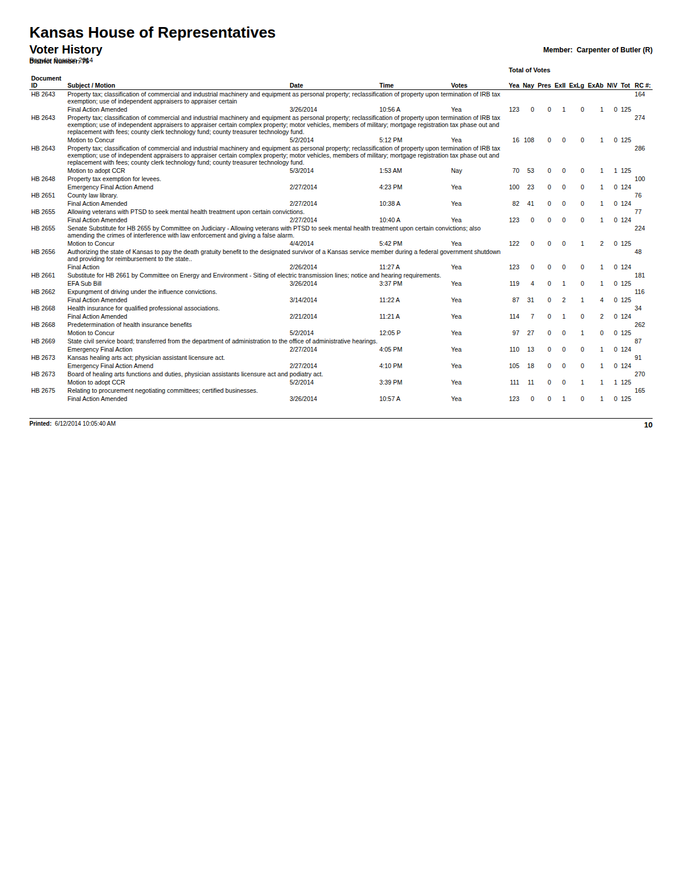Kansas House of Representatives
Voter History
Regular Session 2014
Member: Carpenter of Butler (R)
District Number: 75
| | Total of Votes | |
| --- | --- | --- |
| Document ID | Subject / Motion | Date | Time | Votes | Yea | Nay | Pres | ExII | ExLg | ExAb | N\V | Tot | RC #: |
| HB 2643 | Property tax; classification of commercial and industrial machinery and equipment as personal property; reclassification of property upon termination of IRB tax exemption; use of independent appraisers to appraiser certain | | 164 |
| | Final Action Amended | 3/26/2014 | 10:56 A | Yea | 123 | 0 | 0 | 1 | 0 | 1 | 0 | 125 | |
| HB 2643 | Property tax; classification of commercial and industrial machinery and equipment as personal property; reclassification of property upon termination of IRB tax exemption; use of independent appraisers to appraiser certain complex property; motor vehicles, members of military; mortgage registration tax phase out and replacement with fees; county clerk technology fund; county treasurer technology fund. | | 274 |
| | Motion to Concur | 5/2/2014 | 5:12 PM | Yea | 16 | 108 | 0 | 0 | 0 | 1 | 0 | 125 | |
| HB 2643 | Property tax; classification of commercial and industrial machinery and equipment as personal property; reclassification of property upon termination of IRB tax exemption; use of independent appraisers to appraiser certain complex property; motor vehicles, members of military; mortgage registration tax phase out and replacement with fees; county clerk technology fund; county treasurer technology fund. | | 286 |
| | Motion to adopt CCR | 5/3/2014 | 1:53 AM | Nay | 70 | 53 | 0 | 0 | 0 | 1 | 1 | 125 | |
| HB 2648 | Property tax exemption for levees. | | 100 |
| | Emergency Final Action Amend | 2/27/2014 | 4:23 PM | Yea | 100 | 23 | 0 | 0 | 0 | 1 | 0 | 124 | |
| HB 2651 | County law library. | | 76 |
| | Final Action Amended | 2/27/2014 | 10:38 A | Yea | 82 | 41 | 0 | 0 | 0 | 1 | 0 | 124 | |
| HB 2655 | Allowing veterans with PTSD to seek mental health treatment upon certain convictions. | | 77 |
| | Final Action Amended | 2/27/2014 | 10:40 A | Yea | 123 | 0 | 0 | 0 | 0 | 1 | 0 | 124 | |
| HB 2655 | Senate Substitute for HB 2655 by Committee on Judiciary - Allowing veterans with PTSD to seek mental health treatment upon certain convictions; also amending the crimes of interference with law enforcement and giving a false alarm. | | 224 |
| | Motion to Concur | 4/4/2014 | 5:42 PM | Yea | 122 | 0 | 0 | 0 | 1 | 2 | 0 | 125 | |
| HB 2656 | Authorizing the state of Kansas to pay the death gratuity benefit to the designated survivor of a Kansas service member during a federal government shutdown and providing for reimbursement to the state.. | | 48 |
| | Final Action | 2/26/2014 | 11:27 A | Yea | 123 | 0 | 0 | 0 | 0 | 1 | 0 | 124 | |
| HB 2661 | Substitute for HB 2661 by Committee on Energy and Environment - Siting of electric transmission lines; notice and hearing requirements. | | 181 |
| | EFA Sub Bill | 3/26/2014 | 3:37 PM | Yea | 119 | 4 | 0 | 1 | 0 | 1 | 0 | 125 | |
| HB 2662 | Expungment of driving under the influence convictions. | | 116 |
| | Final Action Amended | 3/14/2014 | 11:22 A | Yea | 87 | 31 | 0 | 2 | 1 | 4 | 0 | 125 | |
| HB 2668 | Health insurance for qualified professional associations. | | 34 |
| | Final Action Amended | 2/21/2014 | 11:21 A | Yea | 114 | 7 | 0 | 1 | 0 | 2 | 0 | 124 | |
| HB 2668 | Predetermination of health insurance benefits | | 262 |
| | Motion to Concur | 5/2/2014 | 12:05 P | Yea | 97 | 27 | 0 | 0 | 1 | 0 | 0 | 125 | |
| HB 2669 | State civil service board; transferred from the department of administration to the office of administrative hearings. | | 87 |
| | Emergency Final Action | 2/27/2014 | 4:05 PM | Yea | 110 | 13 | 0 | 0 | 0 | 1 | 0 | 124 | |
| HB 2673 | Kansas healing arts act; physician assistant licensure act. | | 91 |
| | Emergency Final Action Amend | 2/27/2014 | 4:10 PM | Yea | 105 | 18 | 0 | 0 | 0 | 1 | 0 | 124 | |
| HB 2673 | Board of healing arts functions and duties, physician assistants licensure act and podiatry act. | | 270 |
| | Motion to adopt CCR | 5/2/2014 | 3:39 PM | Yea | 111 | 11 | 0 | 0 | 1 | 1 | 1 | 125 | |
| HB 2675 | Relating to procurement negotiating committees; certified businesses. | | 165 |
| | Final Action Amended | 3/26/2014 | 10:57 A | Yea | 123 | 0 | 0 | 1 | 0 | 1 | 0 | 125 | |
Printed: 6/12/2014 10:05:40 AM
10